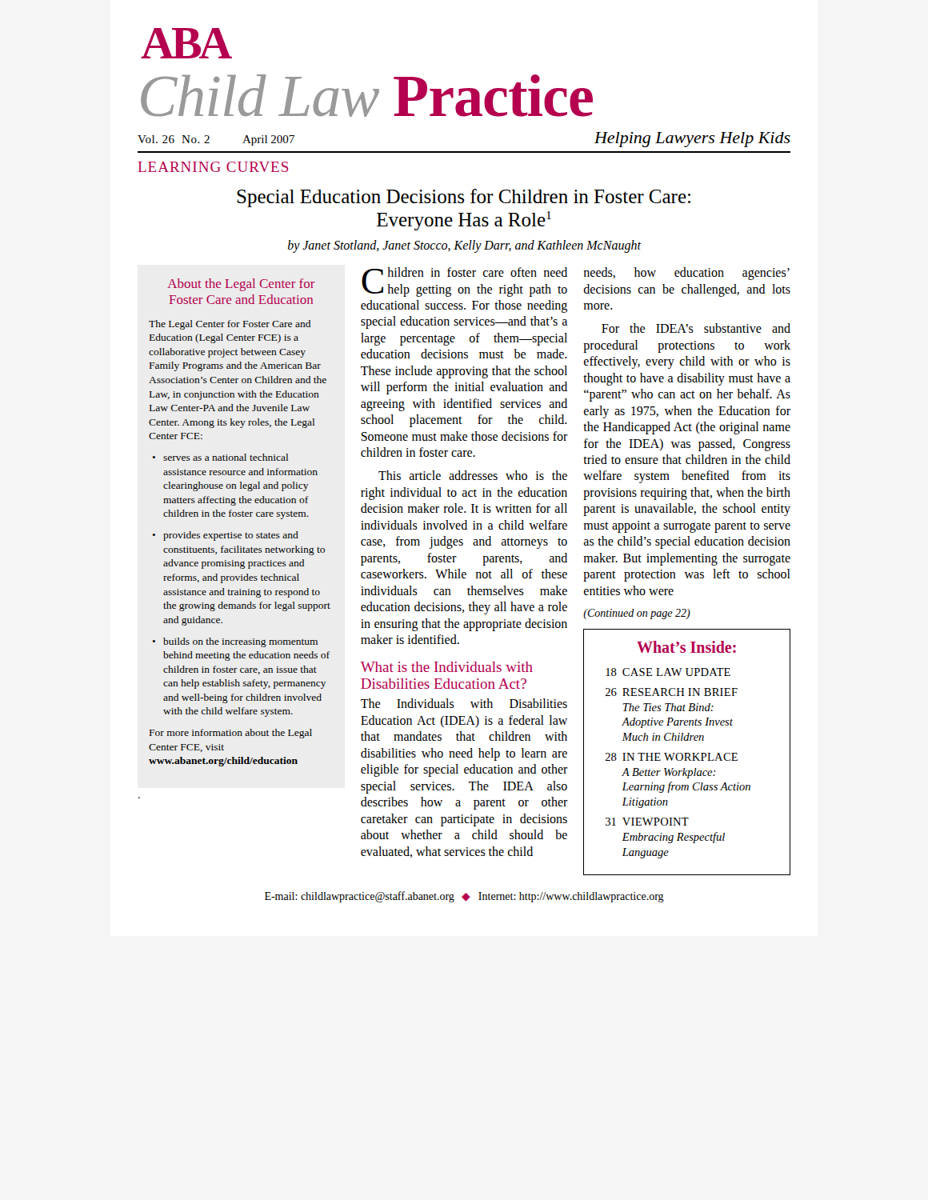ABA
Child Law Practice
Vol. 26 No. 2 April 2007 Helping Lawyers Help Kids
LEARNING CURVES
Special Education Decisions for Children in Foster Care:
Everyone Has a Role1
by Janet Stotland, Janet Stocco, Kelly Darr, and Kathleen McNaught
About the Legal Center for
Foster Care and Education
The Legal Center for Foster Care and Education (Legal Center FCE) is a collaborative project between Casey Family Programs and the American Bar Association’s Center on Children and the Law, in conjunction with the Education Law Center-PA and the Juvenile Law Center. Among its key roles, the Legal Center FCE:
serves as a national technical assistance resource and information clearinghouse on legal and policy matters affecting the education of children in the foster care system.
provides expertise to states and constituents, facilitates networking to advance promising practices and reforms, and provides technical assistance and training to respond to the growing demands for legal support and guidance.
builds on the increasing momentum behind meeting the education needs of children in foster care, an issue that can help establish safety, permanency and well-being for children involved with the child welfare system.
For more information about the Legal Center FCE, visit www.abanet.org/child/education
.
Children in foster care often need help getting on the right path to educational success. For those needing special education services—and that’s a large percentage of them—special education decisions must be made. These include approving that the school will perform the initial evaluation and agreeing with identified services and school placement for the child. Someone must make those decisions for children in foster care.
This article addresses who is the right individual to act in the education decision maker role. It is written for all individuals involved in a child welfare case, from judges and attorneys to parents, foster parents, and caseworkers. While not all of these individuals can themselves make education decisions, they all have a role in ensuring that the appropriate decision maker is identified.
What is the Individuals with Disabilities Education Act?
The Individuals with Disabilities Education Act (IDEA) is a federal law that mandates that children with disabilities who need help to learn are eligible for special education and other special services. The IDEA also describes how a parent or other caretaker can participate in decisions about whether a child should be evaluated, what services the child
needs, how education agencies’ decisions can be challenged, and lots more.
For the IDEA’s substantive and procedural protections to work effectively, every child with or who is thought to have a disability must have a “parent” who can act on her behalf. As early as 1975, when the Education for the Handicapped Act (the original name for the IDEA) was passed, Congress tried to ensure that children in the child welfare system benefited from its provisions requiring that, when the birth parent is unavailable, the school entity must appoint a surrogate parent to serve as the child’s special education decision maker. But implementing the surrogate parent protection was left to school entities who were
(Continued on page 22)
What’s Inside:
| 18 | CASE LAW UPDATE |
| 26 | RESEARCH IN BRIEF The Ties That Bind: Adoptive Parents Invest Much in Children |
| 28 | IN THE WORKPLACE A Better Workplace: Learning from Class Action Litigation |
| 31 | VIEWPOINT Embracing Respectful Language |
E-mail: childlawpractice@staff.abanet.org ◆ Internet: http://www.childlawpractice.org